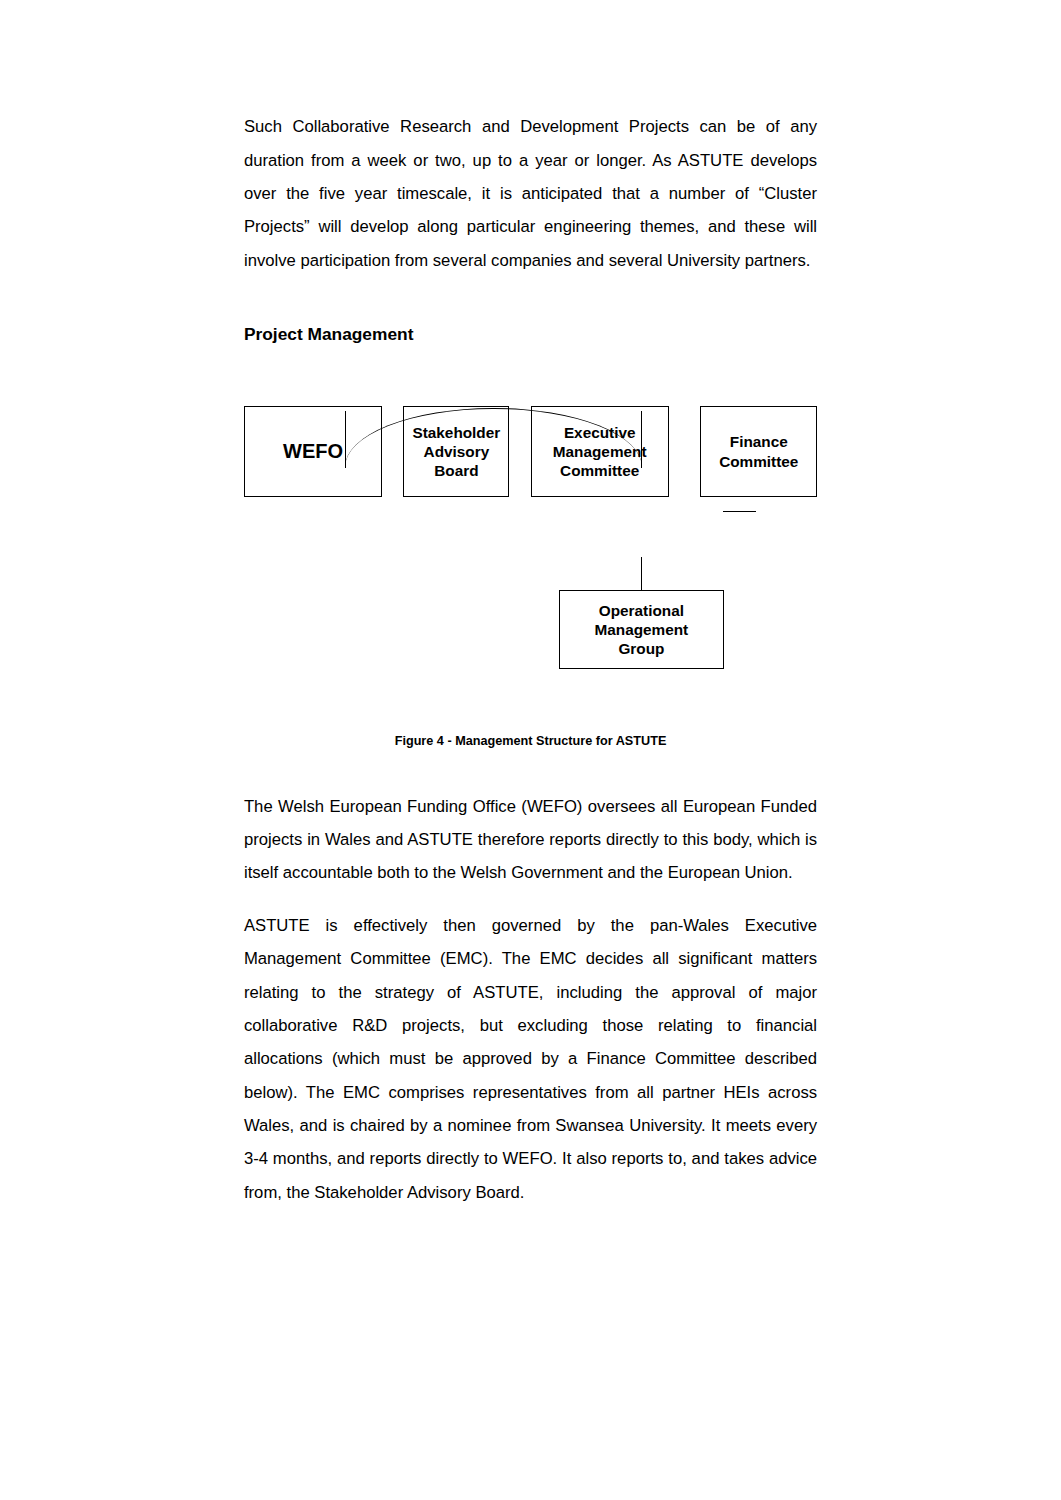Such Collaborative Research and Development Projects can be of any duration from a week or two, up to a year or longer. As ASTUTE develops over the five year timescale, it is anticipated that a number of “Cluster Projects” will develop along particular engineering themes, and these will involve participation from several companies and several University partners.
Project Management
WEFO
Stakeholder
Advisory
Board
Executive
Management
Committee
Finance
Committee
Operational
Management
Group
Figure 4 - Management Structure for ASTUTE
The Welsh European Funding Office (WEFO) oversees all European Funded projects in Wales and ASTUTE therefore reports directly to this body, which is itself accountable both to the Welsh Government and the European Union.
ASTUTE is effectively then governed by the pan-Wales Executive Management Committee (EMC). The EMC decides all significant matters relating to the strategy of ASTUTE, including the approval of major collaborative R&D projects, but excluding those relating to financial allocations (which must be approved by a Finance Committee described below). The EMC comprises representatives from all partner HEIs across Wales, and is chaired by a nominee from Swansea University. It meets every 3-4 months, and reports directly to WEFO. It also reports to, and takes advice from, the Stakeholder Advisory Board.